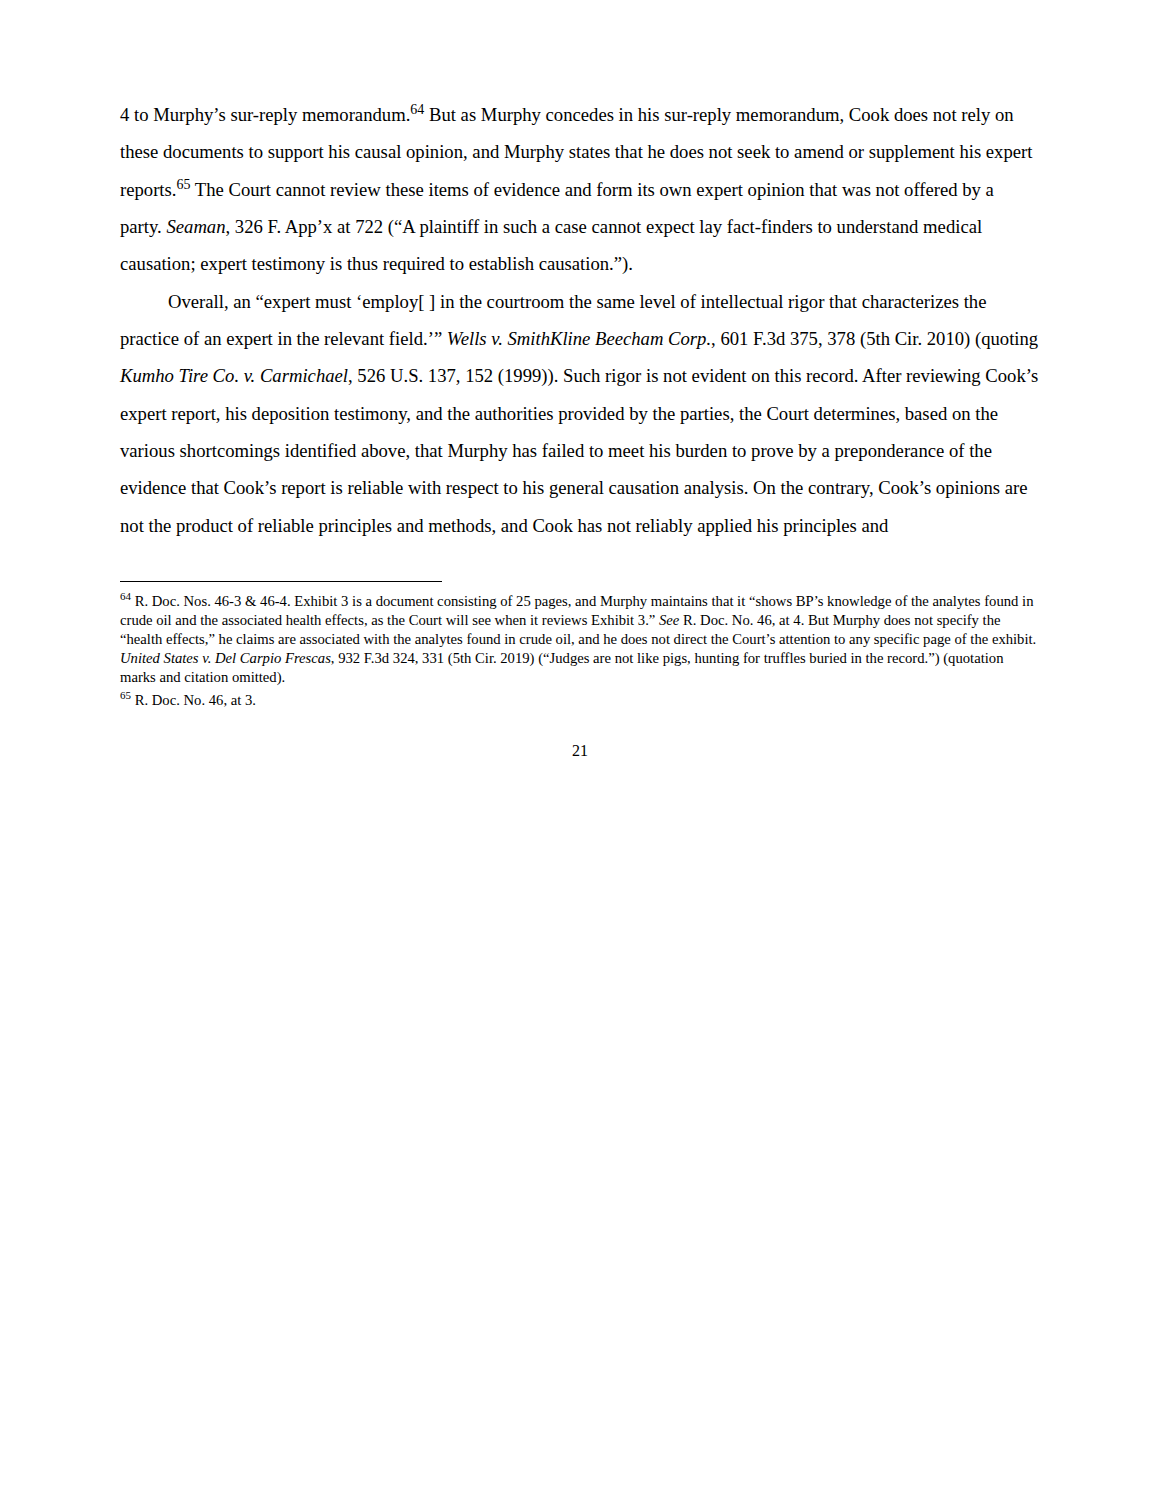4 to Murphy’s sur-reply memorandum.64 But as Murphy concedes in his sur-reply memorandum, Cook does not rely on these documents to support his causal opinion, and Murphy states that he does not seek to amend or supplement his expert reports.65 The Court cannot review these items of evidence and form its own expert opinion that was not offered by a party. Seaman, 326 F. App’x at 722 (“A plaintiff in such a case cannot expect lay fact-finders to understand medical causation; expert testimony is thus required to establish causation.”).
Overall, an “expert must ‘employ[ ] in the courtroom the same level of intellectual rigor that characterizes the practice of an expert in the relevant field.’” Wells v. SmithKline Beecham Corp., 601 F.3d 375, 378 (5th Cir. 2010) (quoting Kumho Tire Co. v. Carmichael, 526 U.S. 137, 152 (1999)). Such rigor is not evident on this record. After reviewing Cook’s expert report, his deposition testimony, and the authorities provided by the parties, the Court determines, based on the various shortcomings identified above, that Murphy has failed to meet his burden to prove by a preponderance of the evidence that Cook’s report is reliable with respect to his general causation analysis. On the contrary, Cook’s opinions are not the product of reliable principles and methods, and Cook has not reliably applied his principles and
64 R. Doc. Nos. 46-3 & 46-4. Exhibit 3 is a document consisting of 25 pages, and Murphy maintains that it “shows BP’s knowledge of the analytes found in crude oil and the associated health effects, as the Court will see when it reviews Exhibit 3.” See R. Doc. No. 46, at 4. But Murphy does not specify the “health effects,” he claims are associated with the analytes found in crude oil, and he does not direct the Court’s attention to any specific page of the exhibit. United States v. Del Carpio Frescas, 932 F.3d 324, 331 (5th Cir. 2019) (“Judges are not like pigs, hunting for truffles buried in the record.”) (quotation marks and citation omitted).
65 R. Doc. No. 46, at 3.
21